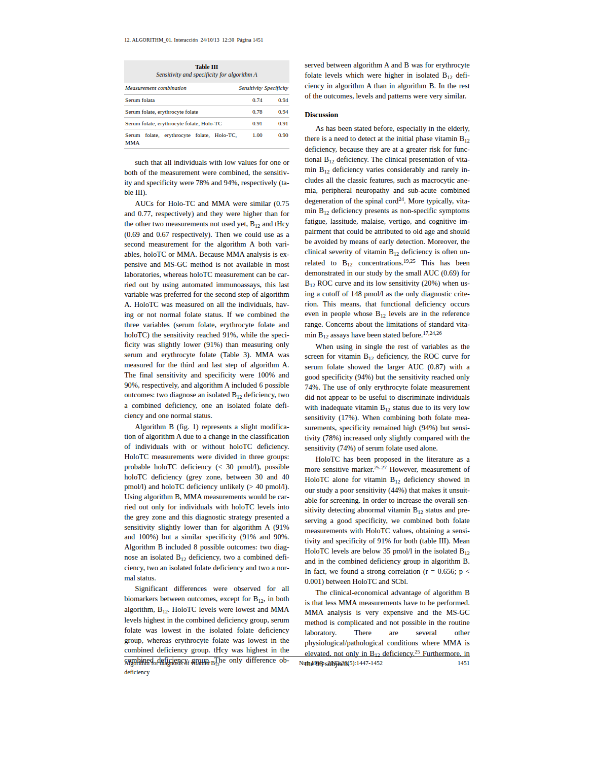12. ALGORITHM_01. Interacción 24/10/13 12:30 Página 1451
Table III Sensitivity and specificity for algorithm A
| Measurement combination | Sensitivity | Specificity |
| --- | --- | --- |
| Serum folata | 0.74 | 0.94 |
| Serum folate, erythrocyte folate | 0.78 | 0.94 |
| Serum folate, erythrocyte folate, Holo-TC | 0.91 | 0.91 |
| Serum folate, erythrocyte folate, Holo-TC, MMA | 1.00 | 0.90 |
such that all individuals with low values for one or both of the measurement were combined, the sensitivity and specificity were 78% and 94%, respectively (table III).
AUCs for Holo-TC and MMA were similar (0.75 and 0.77, respectively) and they were higher than for the other two measurements not used yet, B12 and tHcy (0.69 and 0.67 respectively). Then we could use as a second measurement for the algorithm A both variables, holoTC or MMA. Because MMA analysis is expensive and MS-GC method is not available in most laboratories, whereas holoTC measurement can be carried out by using automated immunoassays, this last variable was preferred for the second step of algorithm A. HoloTC was measured on all the individuals, having or not normal folate status. If we combined the three variables (serum folate, erythrocyte folate and holoTC) the sensitivity reached 91%, while the specificity was slightly lower (91%) than measuring only serum and erythrocyte folate (Table 3). MMA was measured for the third and last step of algorithm A. The final sensitivity and specificity were 100% and 90%, respectively, and algorithm A included 6 possible outcomes: two diagnose an isolated B12 deficiency, two a combined deficiency, one an isolated folate deficiency and one normal status.
Algorithm B (fig. 1) represents a slight modification of algorithm A due to a change in the classification of individuals with or without holoTC deficiency. HoloTC measurements were divided in three groups: probable holoTC deficiency (< 30 pmol/l), possible holoTC deficiency (grey zone, between 30 and 40 pmol/l) and holoTC deficiency unlikely (> 40 pmol/l). Using algorithm B, MMA measurements would be carried out only for individuals with holoTC levels into the grey zone and this diagnostic strategy presented a sensitivity slightly lower than for algorithm A (91% and 100%) but a similar specificity (91% and 90%. Algorithm B included 8 possible outcomes: two diagnose an isolated B12 deficiency, two a combined deficiency, two an isolated folate deficiency and two a normal status.
Significant differences were observed for all biomarkers between outcomes, except for B12, in both algorithm, B12. HoloTC levels were lowest and MMA levels highest in the combined deficiency group, serum folate was lowest in the isolated folate deficiency group, whereas erythrocyte folate was lowest in the combined deficiency group. tHcy was highest in the combined deficiency group. The only difference observed between algorithm A and B was for erythrocyte folate levels which were higher in isolated B12 deficiency in algorithm A than in algorithm B. In the rest of the outcomes, levels and patterns were very similar.
Discussion
As has been stated before, especially in the elderly, there is a need to detect at the initial phase vitamin B12 deficiency, because they are at a greater risk for functional B12 deficiency. The clinical presentation of vitamin B12 deficiency varies considerably and rarely includes all the classic features, such as macrocytic anemia, peripheral neuropathy and sub-acute combined degeneration of the spinal cord24. More typically, vitamin B12 deficiency presents as non-specific symptoms fatigue, lassitude, malaise, vertigo, and cognitive impairment that could be attributed to old age and should be avoided by means of early detection. Moreover, the clinical severity of vitamin B12 deficiency is often unrelated to B12 concentrations.19,25 This has been demonstrated in our study by the small AUC (0.69) for B12 ROC curve and its low sensitivity (20%) when using a cutoff of 148 pmol/l as the only diagnostic criterion. This means, that functional deficiency occurs even in people whose B12 levels are in the reference range. Concerns about the limitations of standard vitamin B12 assays have been stated before.17,24,26
When using in single the rest of variables as the screen for vitamin B12 deficiency, the ROC curve for serum folate showed the larger AUC (0.87) with a good specificity (94%) but the sensitivity reached only 74%. The use of only erythrocyte folate measurement did not appear to be useful to discriminate individuals with inadequate vitamin B12 status due to its very low sensitivity (17%). When combining both folate measurements, specificity remained high (94%) but sensitivity (78%) increased only slightly compared with the sensitivity (74%) of serum folate used alone.
HoloTC has been proposed in the literature as a more sensitive marker.25-27 However, measurement of HoloTC alone for vitamin B12 deficiency showed in our study a poor sensitivity (44%) that makes it unsuitable for screening. In order to increase the overall sensitivity detecting abnormal vitamin B12 status and preserving a good specificity, we combined both folate measurements with HoloTC values, obtaining a sensitivity and specificity of 91% for both (table III). Mean HoloTC levels are below 35 pmol/l in the isolated B12 and in the combined deficiency group in algorithm B. In fact, we found a strong correlation (r = 0.656; p < 0.001) between HoloTC and SCbl.
The clinical-economical advantage of algorithm B is that less MMA measurements have to be performed. MMA analysis is very expensive and the MS-GC method is complicated and not possible in the routine laboratory. There are several other physiological/pathological conditions where MMA is elevated, not only in B12 deficiency.25 Furthermore, in the 93 subjects
Algorithm for diagnosis of vitamin B12deficiency
Nutr Hosp. 2013;28(5):1447-1452
1451